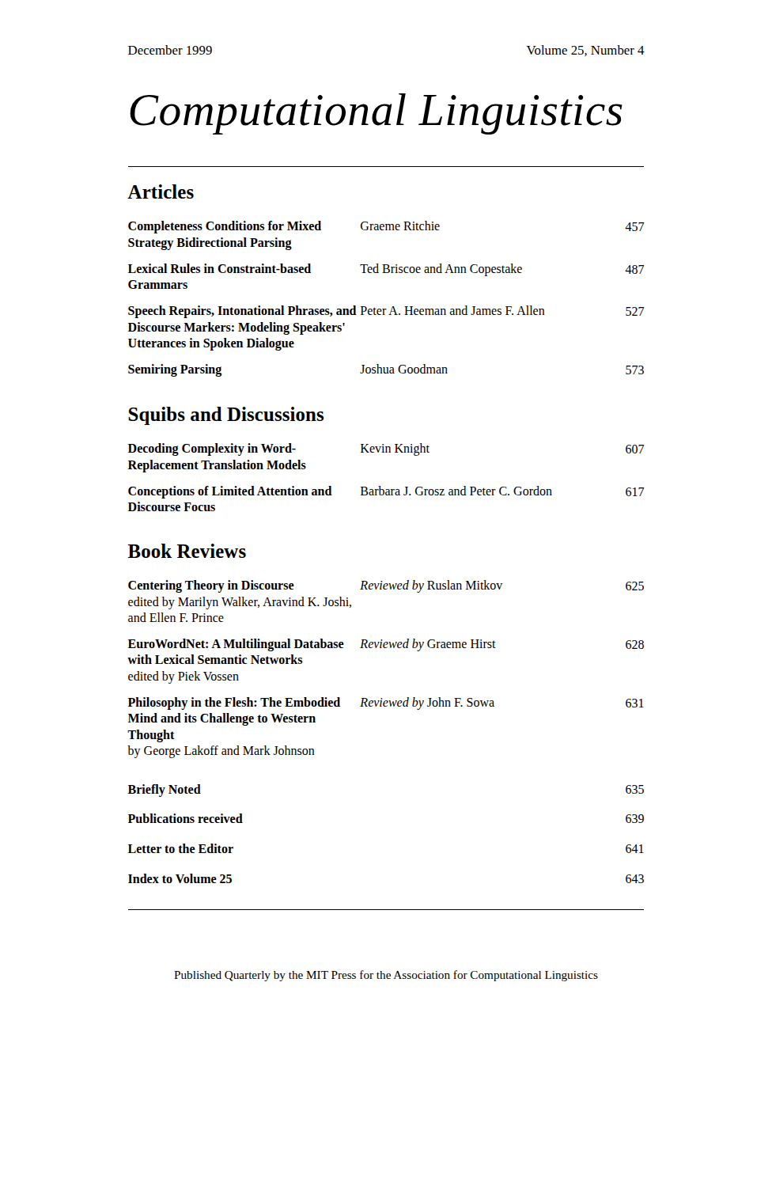December 1999 Volume 25, Number 4
Computational Linguistics
Articles
| Completeness Conditions for Mixed Strategy Bidirectional Parsing | Graeme Ritchie | 457 |
| Lexical Rules in Constraint-based Grammars | Ted Briscoe and Ann Copestake | 487 |
| Speech Repairs, Intonational Phrases, and Discourse Markers: Modeling Speakers' Utterances in Spoken Dialogue | Peter A. Heeman and James F. Allen | 527 |
| Semiring Parsing | Joshua Goodman | 573 |
Squibs and Discussions
| Decoding Complexity in Word-Replacement Translation Models | Kevin Knight | 607 |
| Conceptions of Limited Attention and Discourse Focus | Barbara J. Grosz and Peter C. Gordon | 617 |
Book Reviews
| Centering Theory in Discourse edited by Marilyn Walker, Aravind K. Joshi, and Ellen F. Prince | Reviewed by Ruslan Mitkov | 625 |
| EuroWordNet: A Multilingual Database with Lexical Semantic Networks edited by Piek Vossen | Reviewed by Graeme Hirst | 628 |
| Philosophy in the Flesh: The Embodied Mind and its Challenge to Western Thought by George Lakoff and Mark Johnson | Reviewed by John F. Sowa | 631 |
| Briefly Noted | 635 |
| Publications received | 639 |
| Letter to the Editor | 641 |
| Index to Volume 25 | 643 |
Published Quarterly by the MIT Press for the Association for Computational Linguistics